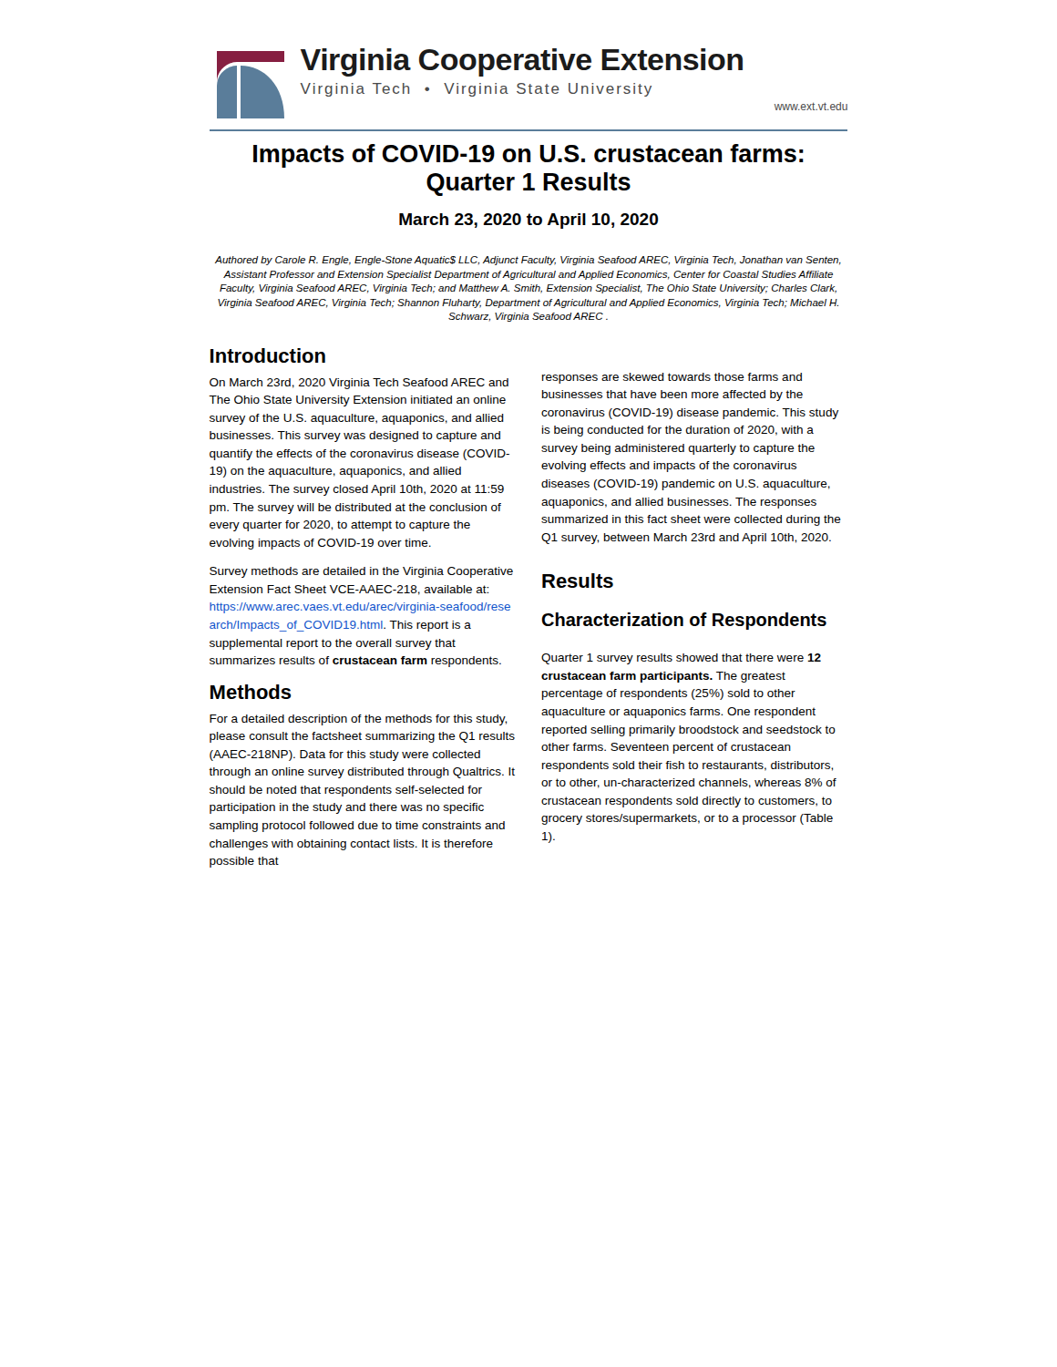Virginia Cooperative Extension
Virginia Tech • Virginia State University
www.ext.vt.edu
Impacts of COVID-19 on U.S. crustacean farms:
Quarter 1 Results
March 23, 2020 to April 10, 2020
Authored by Carole R. Engle, Engle-Stone Aquatic$ LLC, Adjunct Faculty, Virginia Seafood AREC, Virginia Tech, Jonathan van Senten, Assistant Professor and Extension Specialist Department of Agricultural and Applied Economics, Center for Coastal Studies Affiliate Faculty, Virginia Seafood AREC, Virginia Tech; and Matthew A. Smith, Extension Specialist, The Ohio State University; Charles Clark, Virginia Seafood AREC, Virginia Tech; Shannon Fluharty, Department of Agricultural and Applied Economics, Virginia Tech; Michael H. Schwarz, Virginia Seafood AREC .
Introduction
On March 23rd, 2020 Virginia Tech Seafood AREC and The Ohio State University Extension initiated an online survey of the U.S. aquaculture, aquaponics, and allied businesses. This survey was designed to capture and quantify the effects of the coronavirus disease (COVID-19) on the aquaculture, aquaponics, and allied industries. The survey closed April 10th, 2020 at 11:59 pm. The survey will be distributed at the conclusion of every quarter for 2020, to attempt to capture the evolving impacts of COVID-19 over time.
Survey methods are detailed in the Virginia Cooperative Extension Fact Sheet VCE-AAEC-218, available at:
https://www.arec.vaes.vt.edu/arec/virginia-seafood/research/Impacts_of_COVID19.html. This report is a supplemental report to the overall survey that summarizes results of crustacean farm respondents.
Methods
For a detailed description of the methods for this study, please consult the factsheet summarizing the Q1 results (AAEC-218NP). Data for this study were collected through an online survey distributed through Qualtrics. It should be noted that respondents self-selected for participation in the study and there was no specific sampling protocol followed due to time constraints and challenges with obtaining contact lists. It is therefore possible that
responses are skewed towards those farms and businesses that have been more affected by the coronavirus (COVID-19) disease pandemic. This study is being conducted for the duration of 2020, with a survey being administered quarterly to capture the evolving effects and impacts of the coronavirus diseases (COVID-19) pandemic on U.S. aquaculture, aquaponics, and allied businesses. The responses summarized in this fact sheet were collected during the Q1 survey, between March 23rd and April 10th, 2020.
Results
Characterization of Respondents
Quarter 1 survey results showed that there were 12 crustacean farm participants. The greatest percentage of respondents (25%) sold to other aquaculture or aquaponics farms. One respondent reported selling primarily broodstock and seedstock to other farms. Seventeen percent of crustacean respondents sold their fish to restaurants, distributors, or to other, un-characterized channels, whereas 8% of crustacean respondents sold directly to customers, to grocery stores/supermarkets, or to a processor (Table 1).